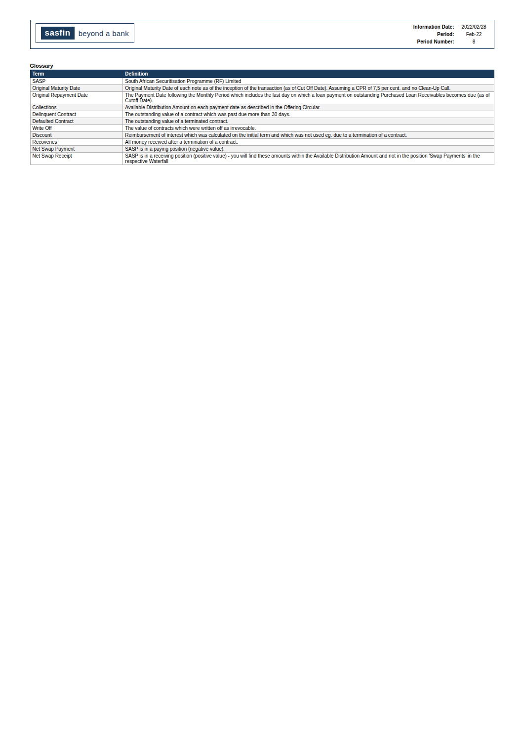sasfin beyond a bank
| Information Date: | 2022/02/28 |
| Period: | Feb-22 |
| Period Number: | 8 |
Glossary
| Term | Definition |
| --- | --- |
| SASP | South African Securitisation Programme (RF) Limited |
| Original Maturity Date | Original Maturity Date of each note as of the inception of the transaction (as of Cut Off Date). Assuming a CPR of 7,5 per cent. and no Clean-Up Call. |
| Original Repayment Date | The Payment Date following the Monthly Period which includes the last day on which a loan payment on outstanding Purchased Loan Receivables becomes due (as of Cutoff Date). |
| Collections | Available Distribution Amount on each payment date as described in the Offering Circular. |
| Delinquent Contract | The outstanding value of a contract which was past due more than 30 days. |
| Defaulted Contract | The outstanding value of a terminated contract. |
| Write Off | The value of contracts which were written off as irrevocable. |
| Discount | Reimbursement of interest which was calculated on the initial term and which was not used eg. due to a termination of a contract. |
| Recoveries | All money received after a termination of a contract. |
| Net Swap Payment | SASP is in a paying position (negative value). |
| Net Swap Receipt | SASP is in a receiving position (positive value) - you will find these amounts within the Available Distribution Amount and not in the position 'Swap Payments' in the respective Waterfall |